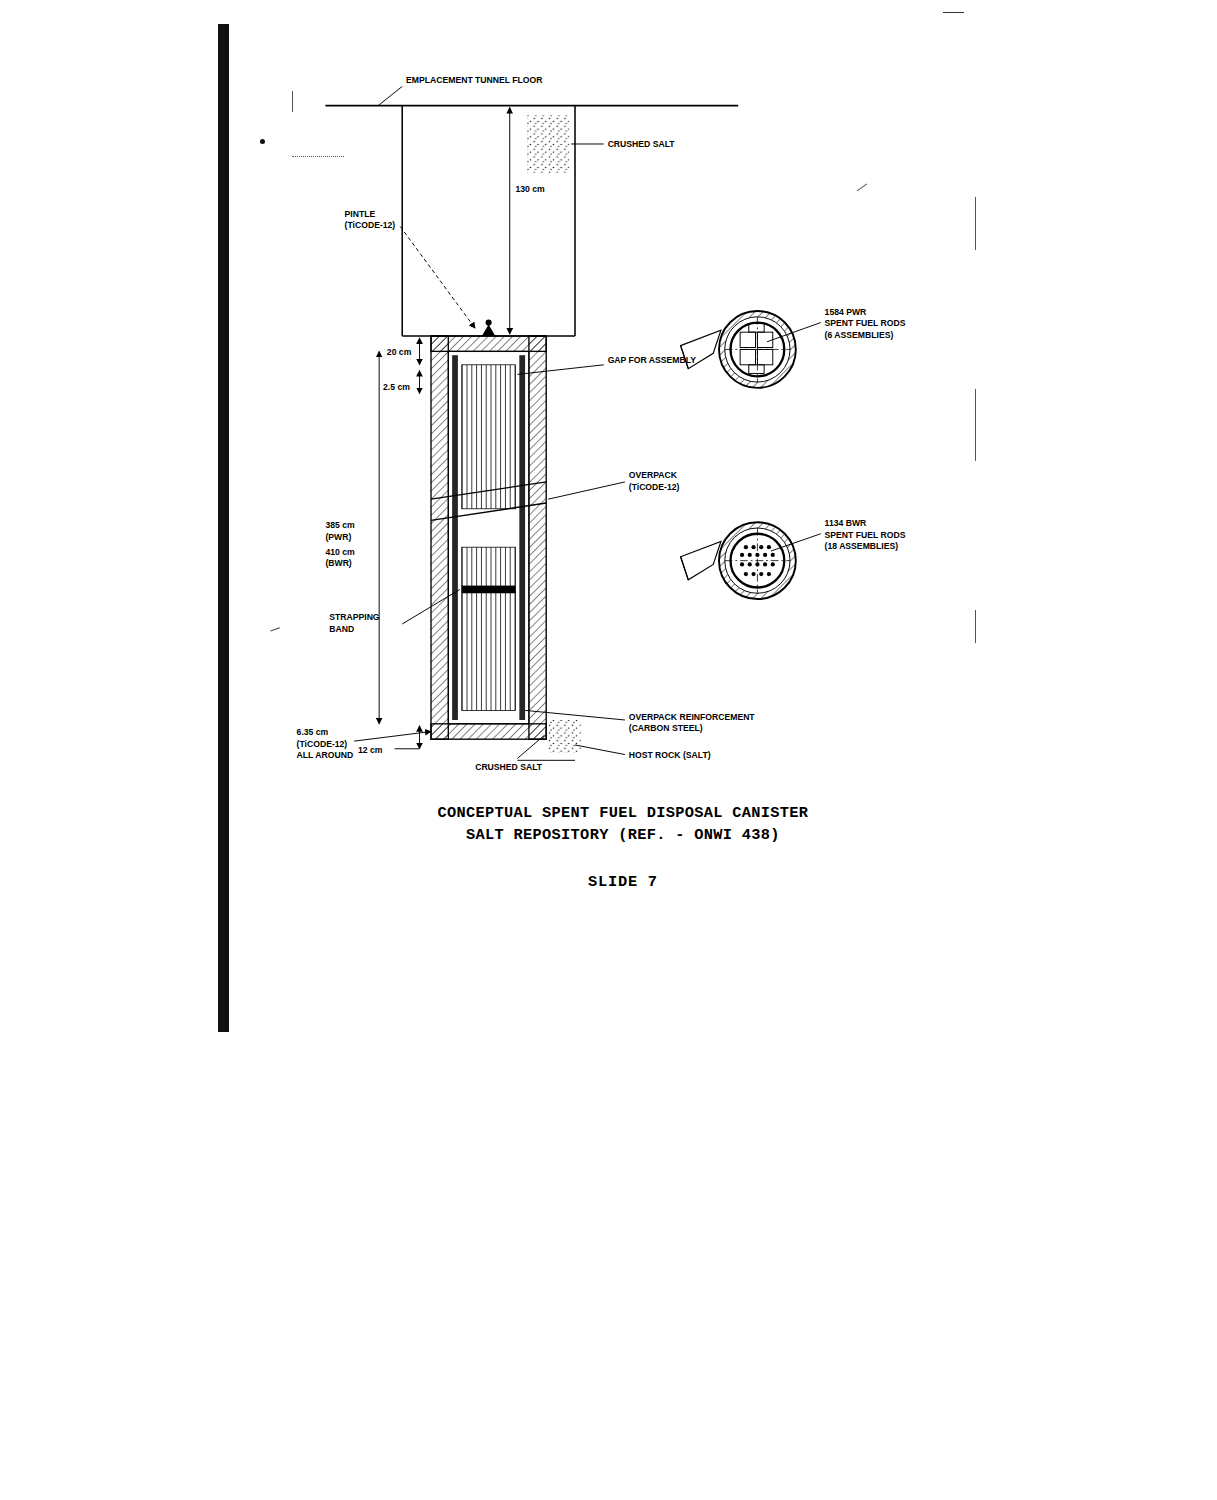Conceptual spent fuel disposal canister for a salt repository Cross-sectional schematic of an emplacement borehole below the emplacement tunnel floor, showing crushed salt backfill, a pintle of TiCODE-12, an overpack of TiCODE-12 with carbon steel overpack reinforcement, strapping band, gap for assembly, and host rock (salt). Two inset cross sections show 1584 PWR spent fuel rods (6 assemblies) and 1134 BWR spent fuel rods (18 assemblies). Dimensions noted: 130 cm, 20 cm, 2.5 cm, 385 cm (PWR), 410 cm (BWR), 12 cm, and 6.35 cm TiCODE-12 all around. EMPLACEMENT TUNNEL FLOOR CRUSHED SALT 130 cm PINTLE (TiCODE-12) STRAPPING BAND 20 cm 2.5 cm GAP FOR ASSEMBLY 385 cm (PWR) 410 cm (BWR) 12 cm 6.35 cm (TiCODE-12) ALL AROUND CRUSHED SALT OVERPACK (TiCODE-12) OVERPACK REINFORCEMENT (CARBON STEEL) HOST ROCK (SALT) 1584 PWR SPENT FUEL RODS (6 ASSEMBLIES) 1134 BWR SPENT FUEL RODS (18 ASSEMBLIES)
CONCEPTUAL SPENT FUEL DISPOSAL CANISTER
SALT REPOSITORY (REF. - ONWI 438)
SLIDE 7